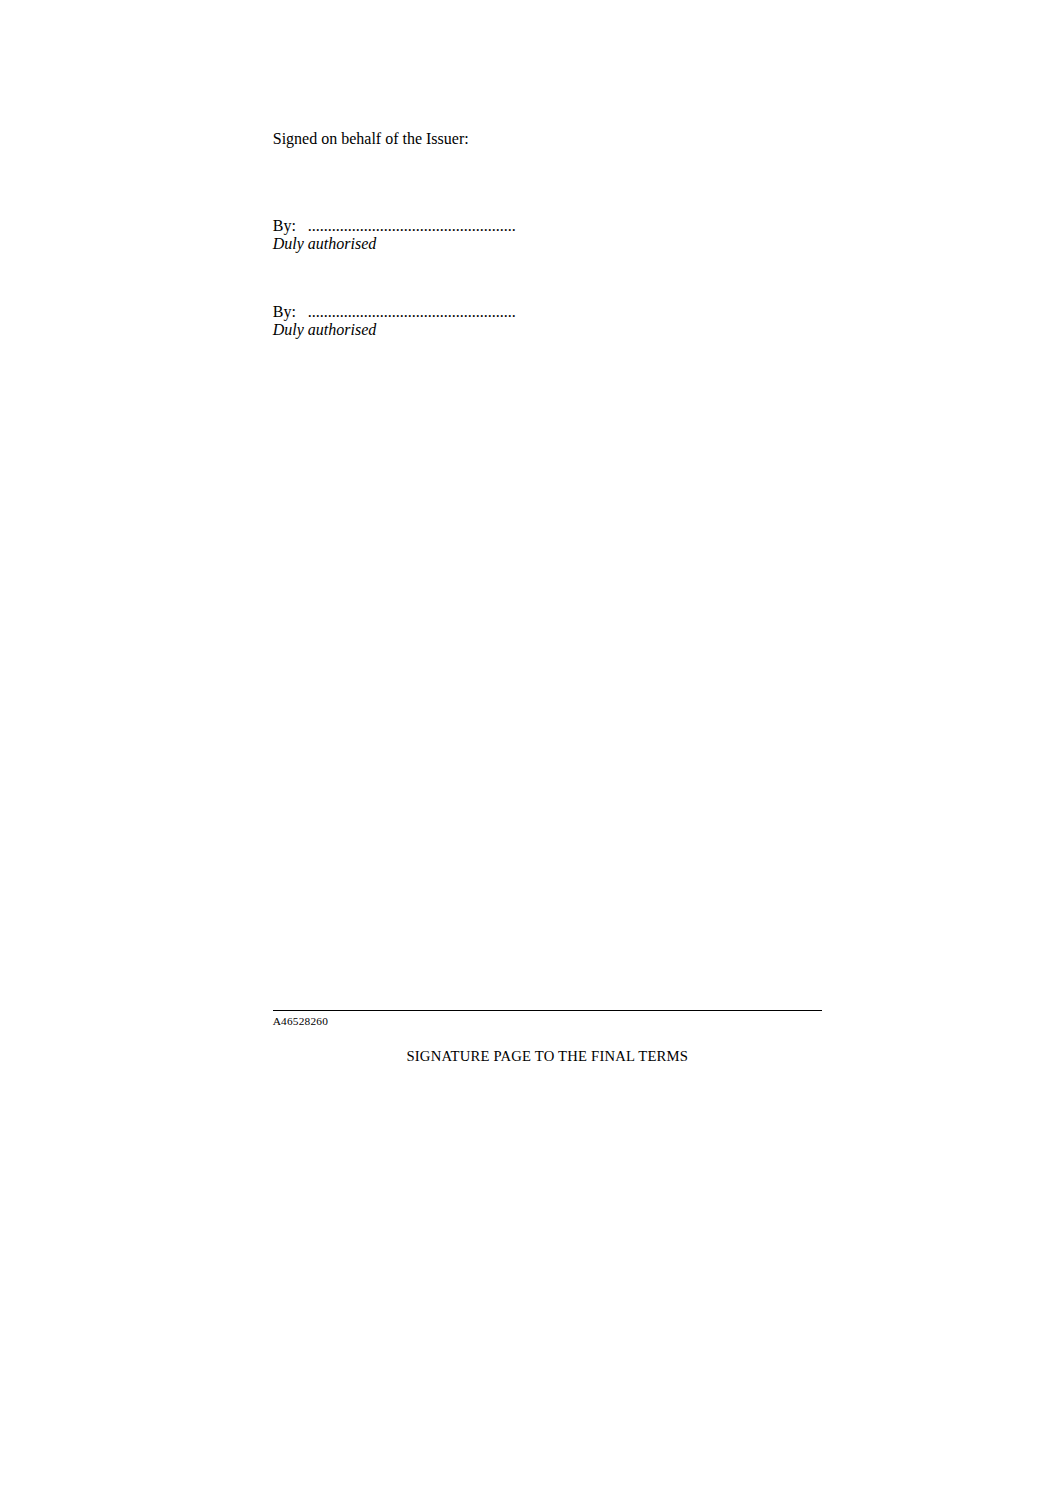Signed on behalf of the Issuer:
By: ....................................................
Duly authorised
By: ....................................................
Duly authorised
A46528260
SIGNATURE PAGE TO THE FINAL TERMS